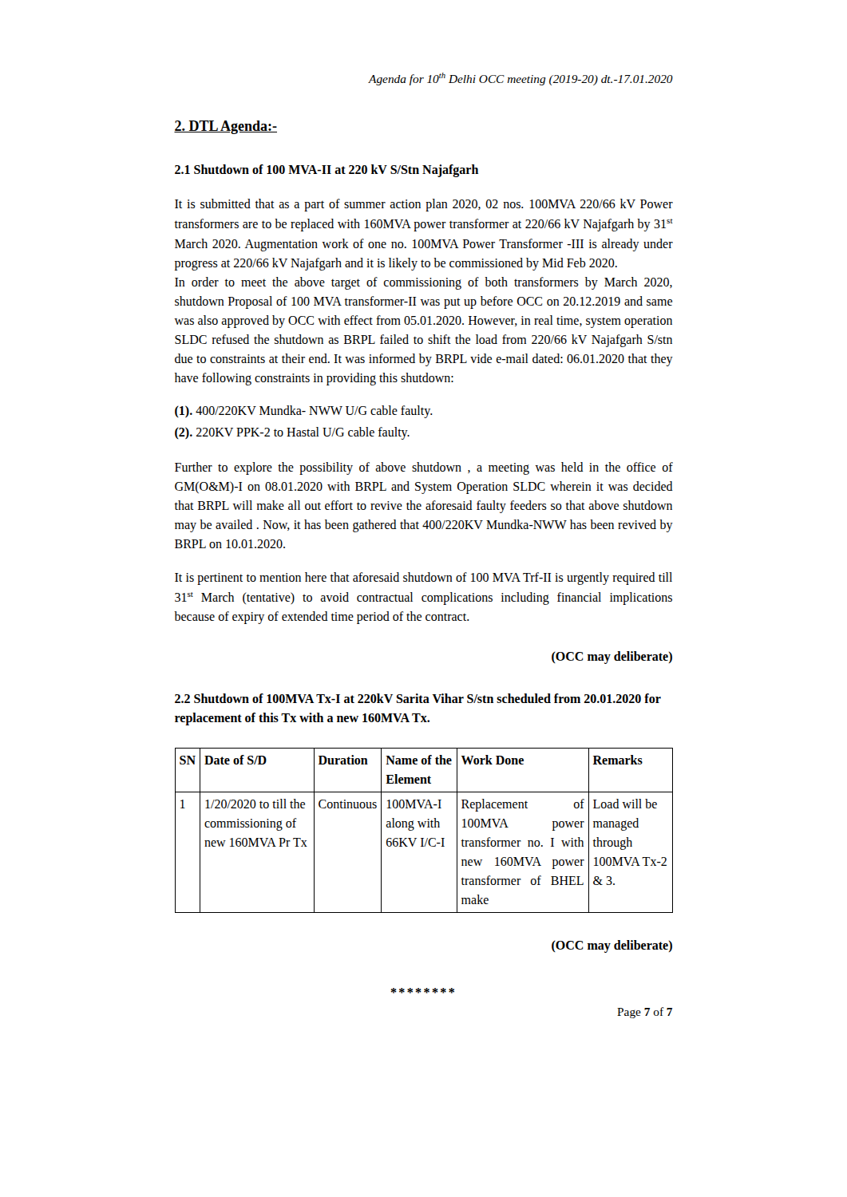Agenda for 10th Delhi OCC meeting (2019-20) dt.-17.01.2020
2. DTL Agenda:-
2.1 Shutdown of 100 MVA-II at 220 kV S/Stn Najafgarh
It is submitted that as a part of summer action plan 2020, 02 nos. 100MVA 220/66 kV Power transformers are to be replaced with 160MVA power transformer at 220/66 kV Najafgarh by 31st March 2020. Augmentation work of one no. 100MVA Power Transformer -III is already under progress at 220/66 kV Najafgarh and it is likely to be commissioned by Mid Feb 2020.
In order to meet the above target of commissioning of both transformers by March 2020, shutdown Proposal of 100 MVA transformer-II was put up before OCC on 20.12.2019 and same was also approved by OCC with effect from 05.01.2020. However, in real time, system operation SLDC refused the shutdown as BRPL failed to shift the load from 220/66 kV Najafgarh S/stn due to constraints at their end. It was informed by BRPL vide e-mail dated: 06.01.2020 that they have following constraints in providing this shutdown:
(1). 400/220KV Mundka- NWW U/G cable faulty.
(2). 220KV PPK-2 to Hastal U/G cable faulty.
Further to explore the possibility of above shutdown , a meeting was held in the office of GM(O&M)-I on 08.01.2020 with BRPL and System Operation SLDC wherein it was decided that BRPL will make all out effort to revive the aforesaid faulty feeders so that above shutdown may be availed . Now, it has been gathered that 400/220KV Mundka-NWW has been revived by BRPL on 10.01.2020.
It is pertinent to mention here that aforesaid shutdown of 100 MVA Trf-II is urgently required till 31st March (tentative) to avoid contractual complications including financial implications because of expiry of extended time period of the contract.
(OCC may deliberate)
2.2 Shutdown of 100MVA Tx-I at 220kV Sarita Vihar S/stn scheduled from 20.01.2020 for replacement of this Tx with a new 160MVA Tx.
| SN | Date of S/D | Duration | Name of the Element | Work Done | Remarks |
| --- | --- | --- | --- | --- | --- |
| 1 | 1/20/2020 to till the commissioning of new 160MVA Pr Tx | Continuous | 100MVA-I along with 66KV I/C-I | Replacement of 100MVA power transformer no. I with new 160MVA power transformer of BHEL make | Load will be managed through 100MVA Tx-2 & 3. |
(OCC may deliberate)
********
Page 7 of 7